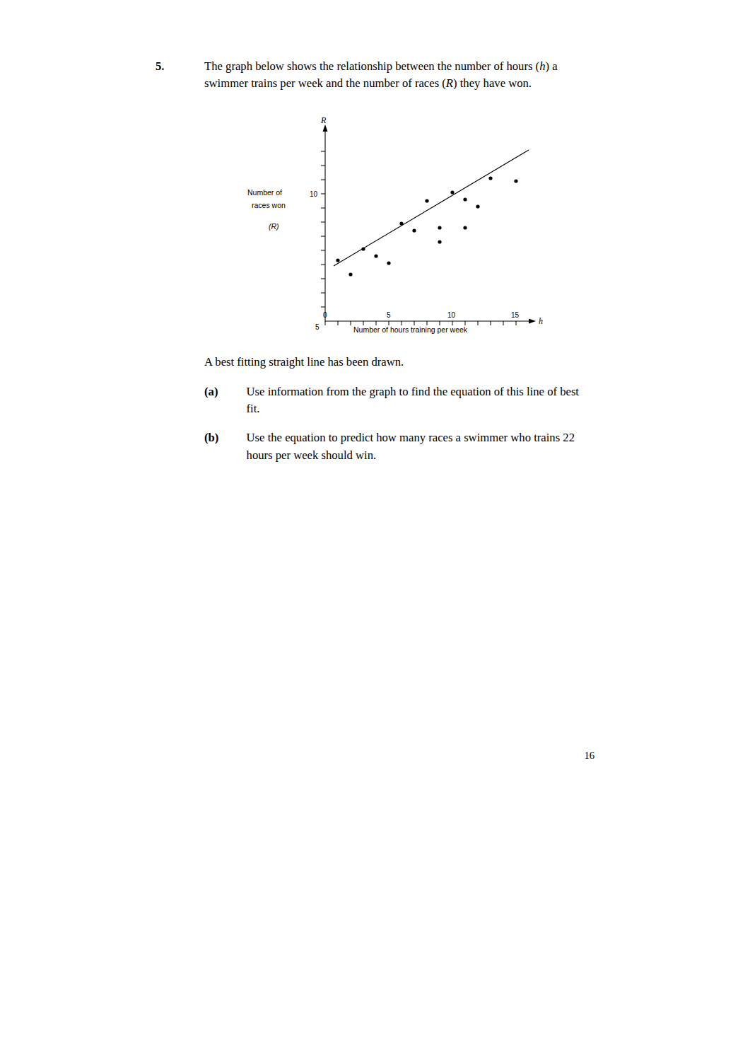5.
The graph below shows the relationship between the number of hours (h) a swimmer trains per week and the number of races (R) they have won.
10 R 0 5 10 15 5 h Number of races won (R) Number of hours training per week
A best fitting straight line has been drawn.
(a)
Use information from the graph to find the equation of this line of best fit.
(b)
Use the equation to predict how many races a swimmer who trains 22 hours per week should win.
16